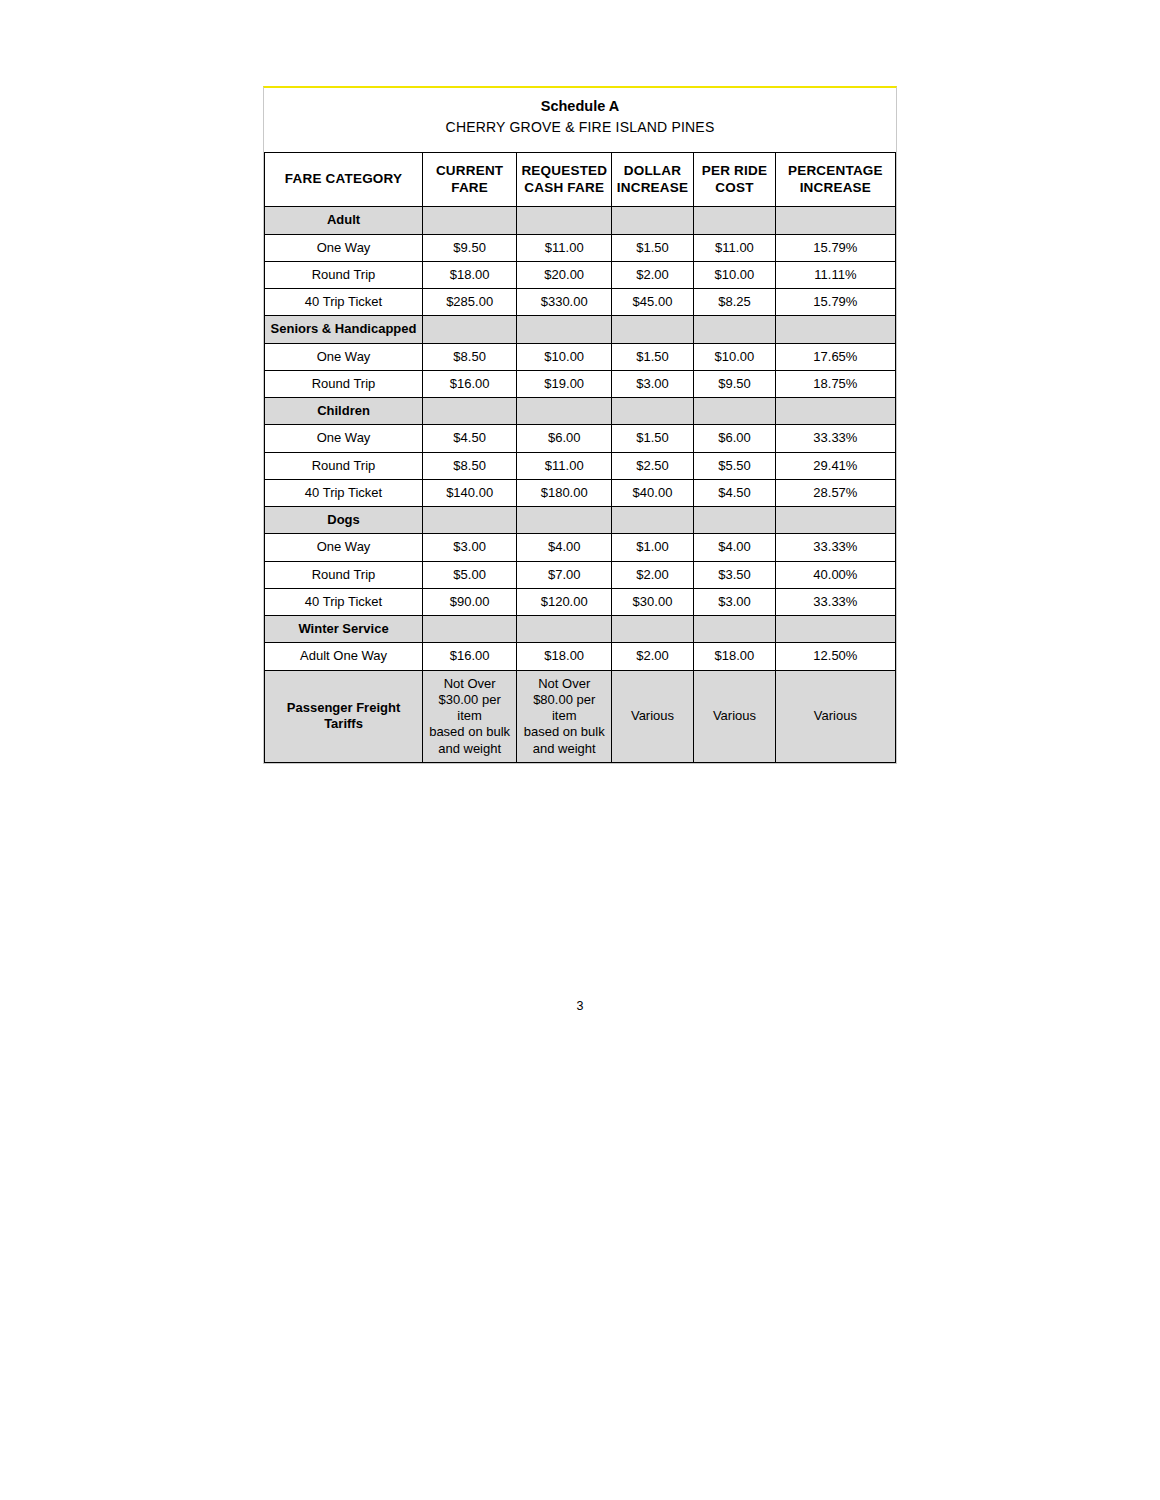Schedule A
CHERRY GROVE & FIRE ISLAND PINES
| FARE CATEGORY | CURRENT FARE | REQUESTED CASH FARE | DOLLAR INCREASE | PER RIDE COST | PERCENTAGE INCREASE |
| --- | --- | --- | --- | --- | --- |
| Adult | | | | | |
| One Way | $9.50 | $11.00 | $1.50 | $11.00 | 15.79% |
| Round Trip | $18.00 | $20.00 | $2.00 | $10.00 | 11.11% |
| 40 Trip Ticket | $285.00 | $330.00 | $45.00 | $8.25 | 15.79% |
| Seniors & Handicapped | | | | | |
| One Way | $8.50 | $10.00 | $1.50 | $10.00 | 17.65% |
| Round Trip | $16.00 | $19.00 | $3.00 | $9.50 | 18.75% |
| Children | | | | | |
| One Way | $4.50 | $6.00 | $1.50 | $6.00 | 33.33% |
| Round Trip | $8.50 | $11.00 | $2.50 | $5.50 | 29.41% |
| 40 Trip Ticket | $140.00 | $180.00 | $40.00 | $4.50 | 28.57% |
| Dogs | | | | | |
| One Way | $3.00 | $4.00 | $1.00 | $4.00 | 33.33% |
| Round Trip | $5.00 | $7.00 | $2.00 | $3.50 | 40.00% |
| 40 Trip Ticket | $90.00 | $120.00 | $30.00 | $3.00 | 33.33% |
| Winter Service | | | | | |
| Adult One Way | $16.00 | $18.00 | $2.00 | $18.00 | 12.50% |
| Passenger Freight Tariffs | Not Over $30.00 per item based on bulk and weight | Not Over $80.00 per item based on bulk and weight | Various | Various | Various |
3